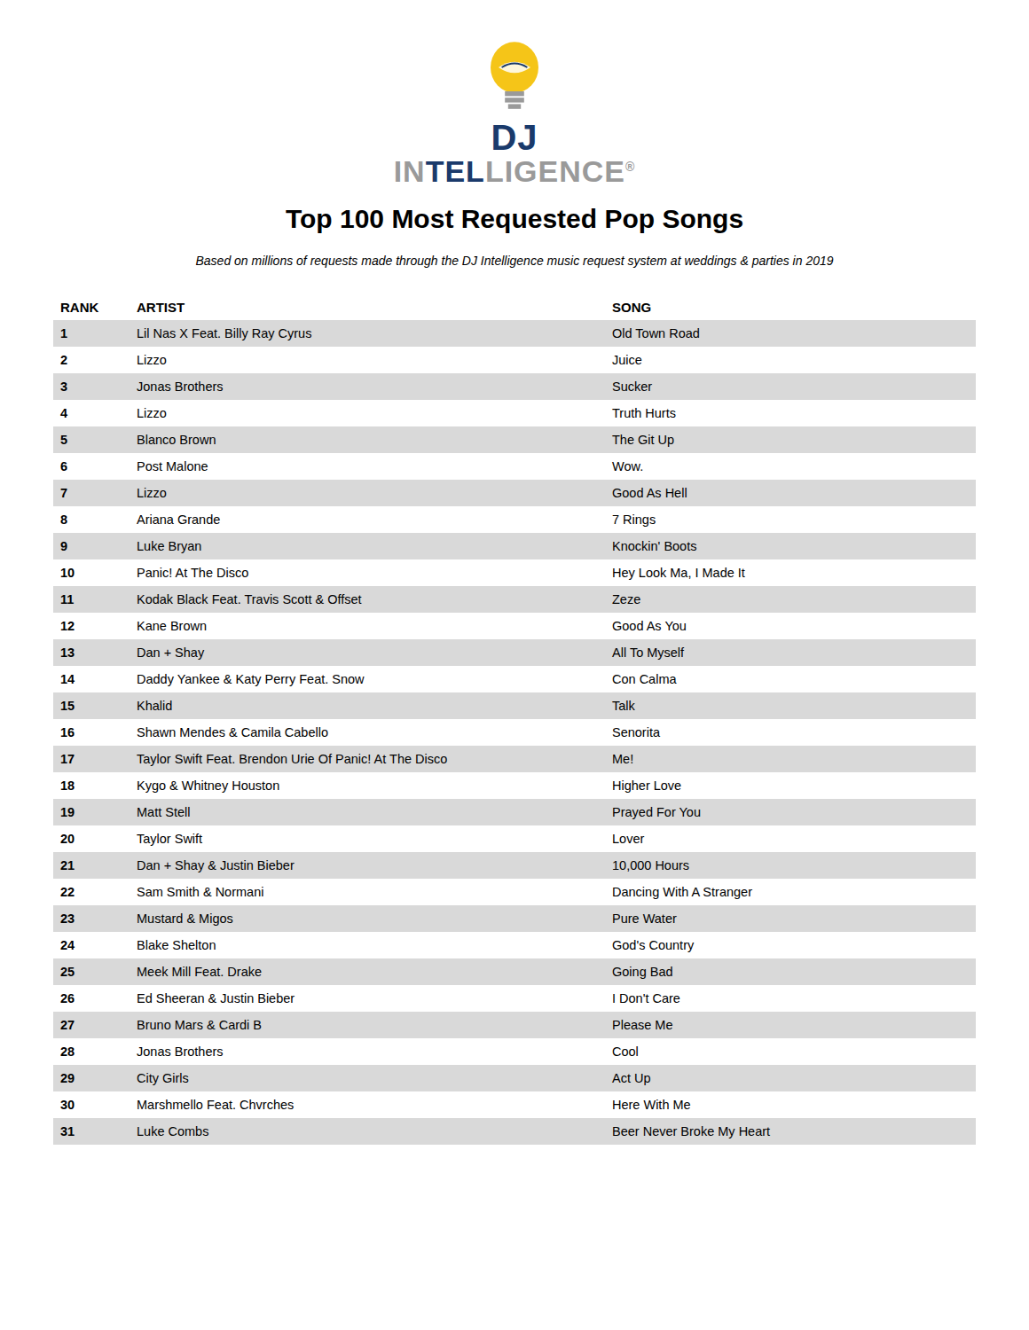DJ
INTELLIGENCE®
Top 100 Most Requested Pop Songs
Based on millions of requests made through the DJ Intelligence music request system at weddings & parties in 2019
| RANK | ARTIST | SONG |
| --- | --- | --- |
| 1 | Lil Nas X Feat. Billy Ray Cyrus | Old Town Road |
| 2 | Lizzo | Juice |
| 3 | Jonas Brothers | Sucker |
| 4 | Lizzo | Truth Hurts |
| 5 | Blanco Brown | The Git Up |
| 6 | Post Malone | Wow. |
| 7 | Lizzo | Good As Hell |
| 8 | Ariana Grande | 7 Rings |
| 9 | Luke Bryan | Knockin' Boots |
| 10 | Panic! At The Disco | Hey Look Ma, I Made It |
| 11 | Kodak Black Feat. Travis Scott & Offset | Zeze |
| 12 | Kane Brown | Good As You |
| 13 | Dan + Shay | All To Myself |
| 14 | Daddy Yankee & Katy Perry Feat. Snow | Con Calma |
| 15 | Khalid | Talk |
| 16 | Shawn Mendes & Camila Cabello | Senorita |
| 17 | Taylor Swift Feat. Brendon Urie Of Panic! At The Disco | Me! |
| 18 | Kygo & Whitney Houston | Higher Love |
| 19 | Matt Stell | Prayed For You |
| 20 | Taylor Swift | Lover |
| 21 | Dan + Shay & Justin Bieber | 10,000 Hours |
| 22 | Sam Smith & Normani | Dancing With A Stranger |
| 23 | Mustard & Migos | Pure Water |
| 24 | Blake Shelton | God's Country |
| 25 | Meek Mill Feat. Drake | Going Bad |
| 26 | Ed Sheeran & Justin Bieber | I Don't Care |
| 27 | Bruno Mars & Cardi B | Please Me |
| 28 | Jonas Brothers | Cool |
| 29 | City Girls | Act Up |
| 30 | Marshmello Feat. Chvrches | Here With Me |
| 31 | Luke Combs | Beer Never Broke My Heart |